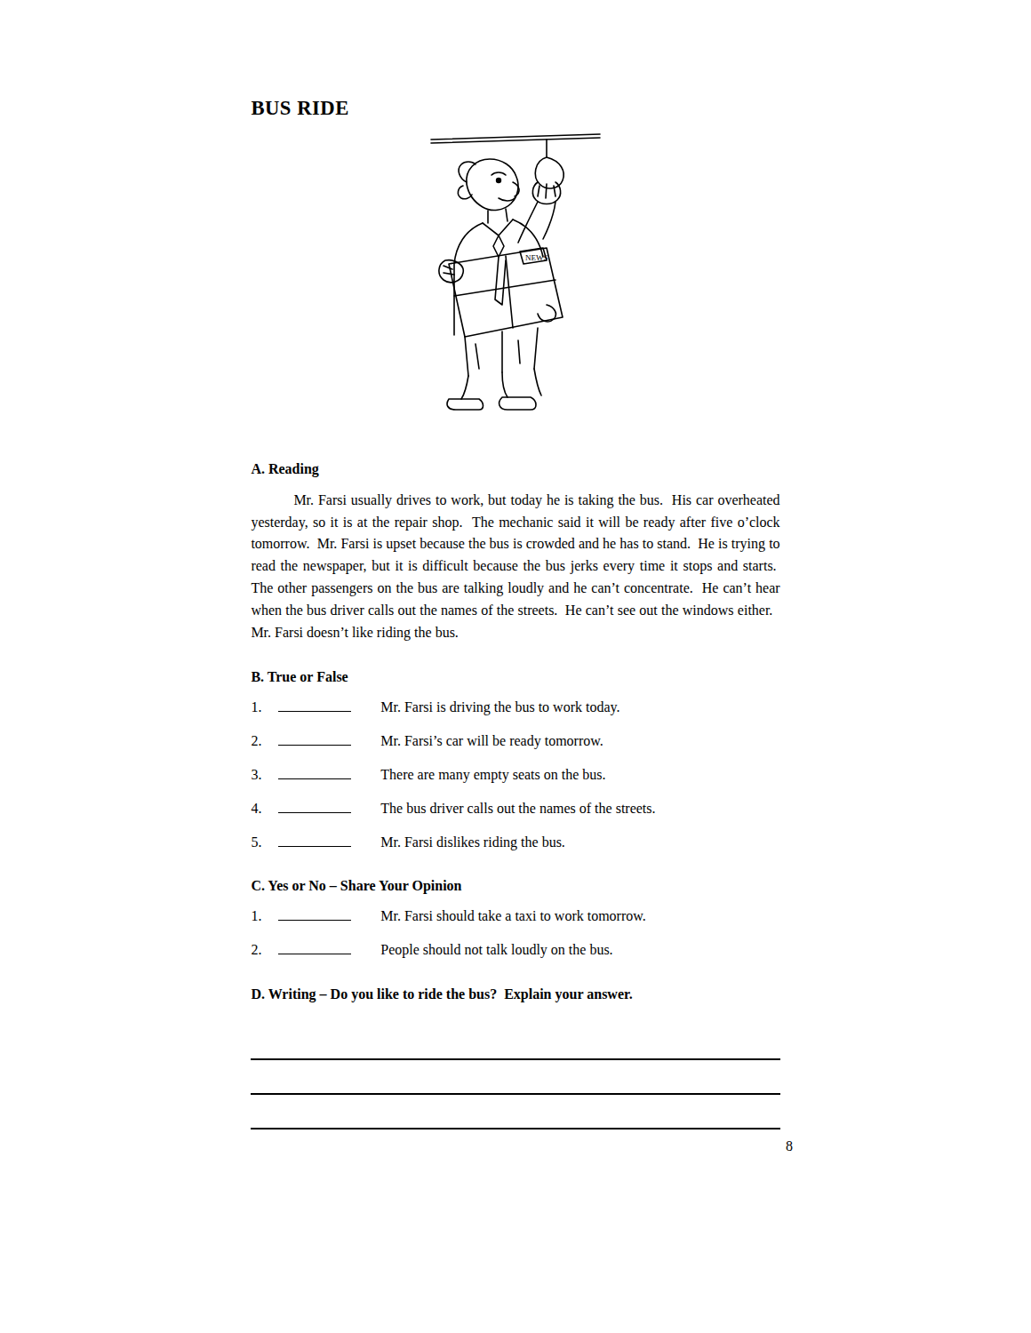BUS RIDE
NEWS
A. Reading
Mr. Farsi usually drives to work, but today he is taking the bus. His car overheated yesterday, so it is at the repair shop. The mechanic said it will be ready after five o’clock tomorrow. Mr. Farsi is upset because the bus is crowded and he has to stand. He is trying to read the newspaper, but it is difficult because the bus jerks every time it stops and starts. The other passengers on the bus are talking loudly and he can’t concentrate. He can’t hear when the bus driver calls out the names of the streets. He can’t see out the windows either. Mr. Farsi doesn’t like riding the bus.
B. True or False
1. Mr. Farsi is driving the bus to work today.
2. Mr. Farsi’s car will be ready tomorrow.
3. There are many empty seats on the bus.
4. The bus driver calls out the names of the streets.
5. Mr. Farsi dislikes riding the bus.
C. Yes or No – Share Your Opinion
1. Mr. Farsi should take a taxi to work tomorrow.
2. People should not talk loudly on the bus.
D. Writing – Do you like to ride the bus? Explain your answer.
8